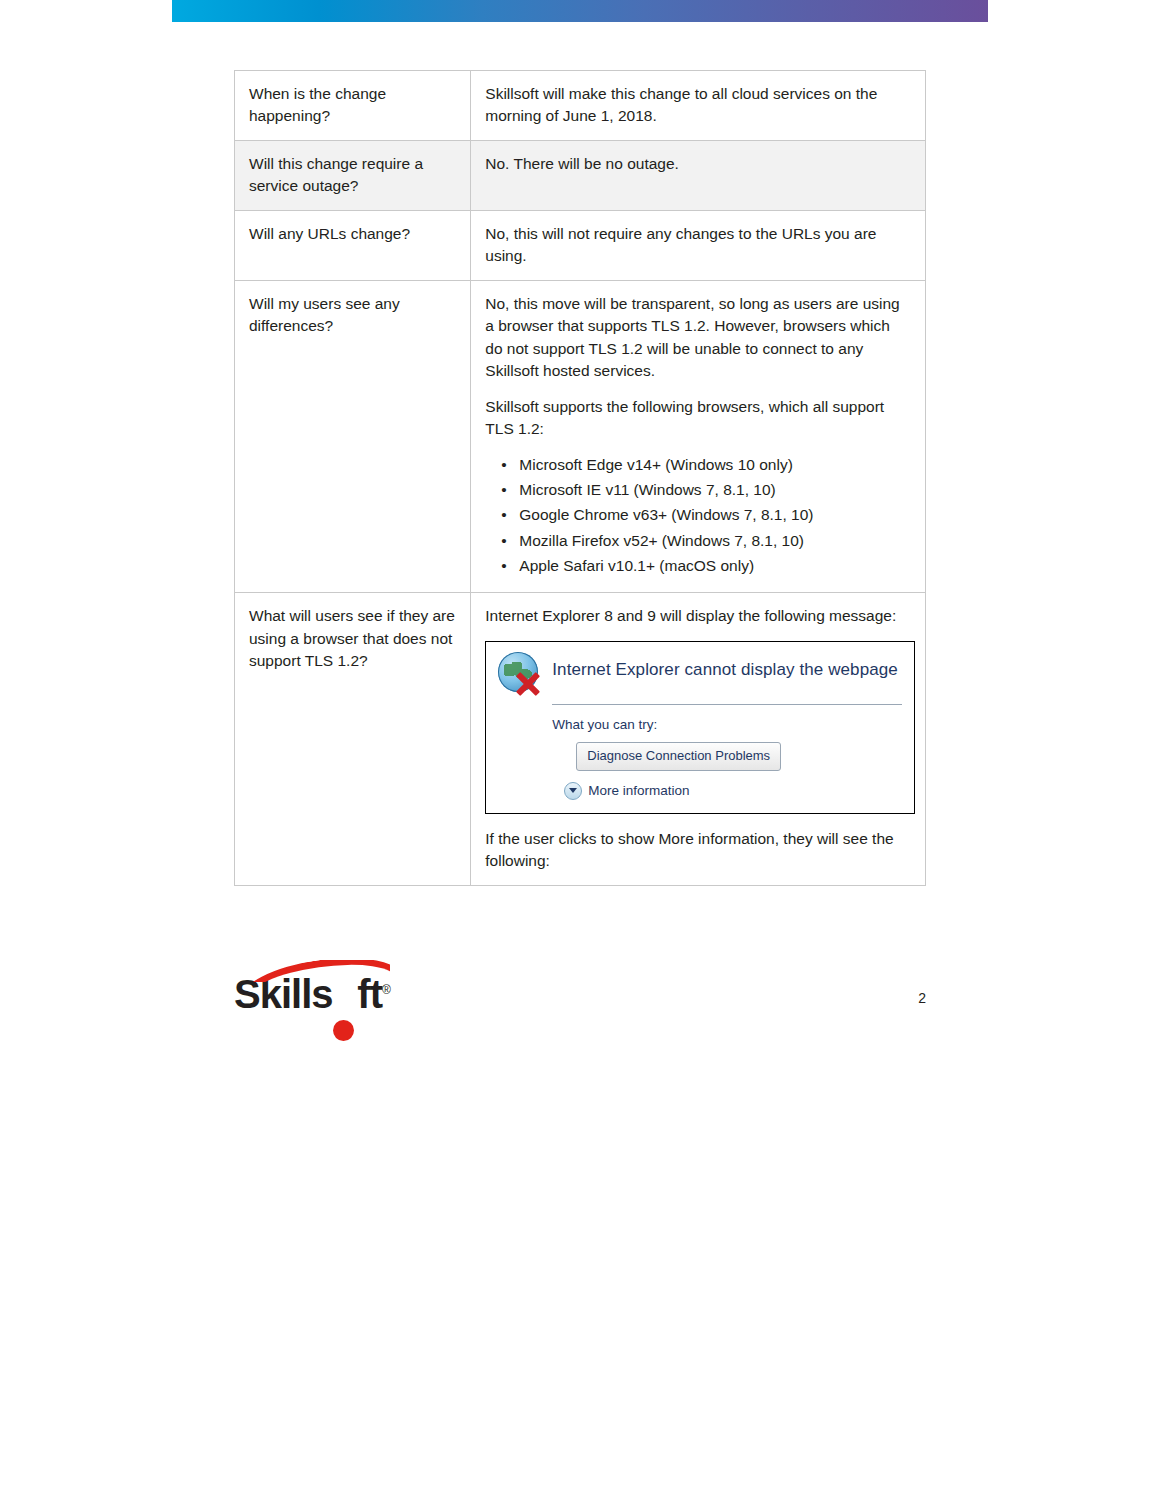| When is the change happening? | Skillsoft will make this change to all cloud services on the morning of June 1, 2018. |
| Will this change require a service outage? | No. There will be no outage. |
| Will any URLs change? | No, this will not require any changes to the URLs you are using. |
| Will my users see any differences? | No, this move will be transparent, so long as users are using a browser that supports TLS 1.2. However, browsers which do not support TLS 1.2 will be unable to connect to any Skillsoft hosted services. Skillsoft supports the following browsers, which all support TLS 1.2: Microsoft Edge v14+ (Windows 10 only) Microsoft IE v11 (Windows 7, 8.1, 10) Google Chrome v63+ (Windows 7, 8.1, 10) Mozilla Firefox v52+ (Windows 7, 8.1, 10) Apple Safari v10.1+ (macOS only) |
| What will users see if they are using a browser that does not support TLS 1.2? | Internet Explorer 8 and 9 will display the following message: Internet Explorer cannot display the webpage What you can try: Diagnose Connection Problems More information If the user clicks to show More information, they will see the following: |
Skills ft®
2